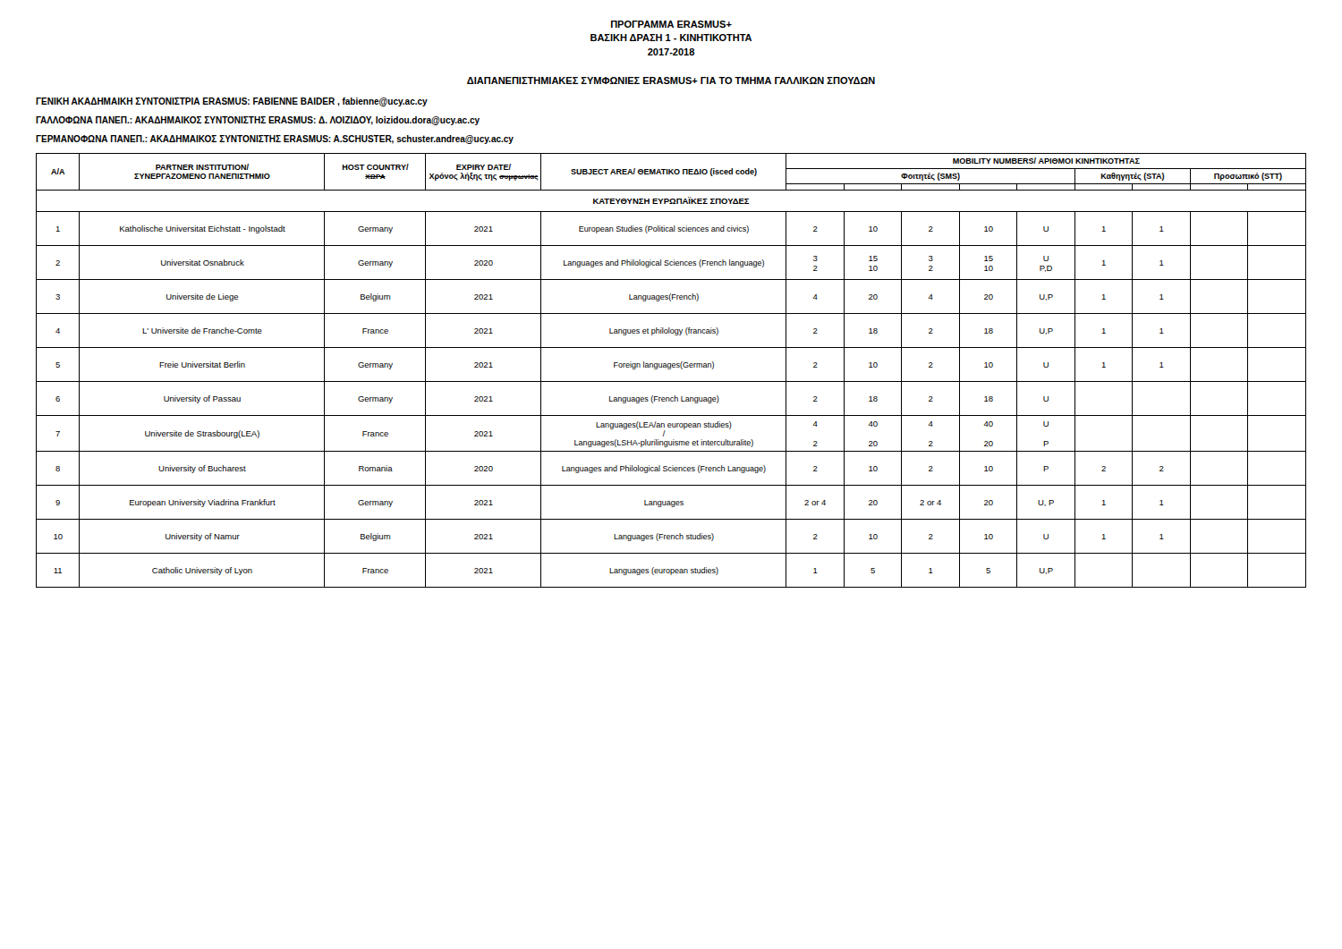ΠΡΟΓΡΑΜΜΑ ERASMUS+
ΒΑΣΙΚΗ ΔΡΑΣΗ 1 - ΚΙΝΗΤΙΚΟΤΗΤΑ
2017-2018
ΔΙΑΠΑΝΕΠΙΣΤΗΜΙΑΚΕΣ ΣΥΜΦΩΝΙΕΣ ERASMUS+ ΓΙΑ ΤΟ ΤΜΗΜΑ ΓΑΛΛΙΚΩΝ ΣΠΟΥΔΩΝ
ΓΕΝΙΚΗ ΑΚΑΔΗΜΑΙΚΗ ΣΥΝΤΟΝΙΣΤΡΙΑ ERASMUS: FABIENNE BAIDER , fabienne@ucy.ac.cy
ΓΑΛΛΟΦΩΝΑ ΠΑΝΕΠ.: ΑΚΑΔΗΜΑΙΚΟΣ ΣΥΝΤΟΝΙΣΤΗΣ ERASMUS: Δ. ΛΟΙΖΙΔΟΥ, loizidou.dora@ucy.ac.cy
ΓΕΡΜΑΝΟΦΩΝΑ ΠΑΝΕΠ.: ΑΚΑΔΗΜΑΙΚΟΣ ΣΥΝΤΟΝΙΣΤΗΣ ERASMUS: A.SCHUSTER, schuster.andrea@ucy.ac.cy
| A/A | PARTNER INSTITUTION/ ΣΥΝΕΡΓΑΖΟΜΕΝΟ ΠΑΝΕΠΙΣΤΗΜΙΟ | HOST COUNTRY/ ΧΩΡΑ | EXPIRY DATE/ Χρόνος λήξης της συμφωνίας | SUBJECT AREA/ ΘΕΜΑΤΙΚΟ ΠΕΔΙΟ (isced code) | MOBILITY NUMBERS/ ΑΡΙΘΜΟΙ ΚΙΝΗΤΙΚΟΤΗΤΑΣ |
| --- | --- | --- | --- | --- | --- |
| Φοιτητές (SMS) | Καθηγητές (STA) | Προσωπικό (STT) |
| ΚΑΤΕΥΘΥΝΣΗ ΕΥΡΩΠΑΪΚΕΣ ΣΠΟΥΔΕΣ |
| 1 | Katholische Universitat Eichstatt - Ingolstadt | Germany | 2021 | European Studies (Political sciences and civics) | 2 | 10 | 2 | 10 | U | 1 | 1 | | |
| 2 | Universitat Osnabruck | Germany | 2020 | Languages and Philological Sciences (French language) | 3 2 | 15 10 | 3 2 | 15 10 | U P,D | 1 | 1 | | |
| 3 | Universite de Liege | Belgium | 2021 | Languages(French) | 4 | 20 | 4 | 20 | U,P | 1 | 1 | | |
| 4 | L' Universite de Franche-Comte | France | 2021 | Langues et philology (francais) | 2 | 18 | 2 | 18 | U,P | 1 | 1 | | |
| 5 | Freie Universitat Berlin | Germany | 2021 | Foreign languages(German) | 2 | 10 | 2 | 10 | U | 1 | 1 | | |
| 6 | University of Passau | Germany | 2021 | Languages (French Language) | 2 | 18 | 2 | 18 | U | | | | |
| 7 | Universite de Strasbourg(LEA) | France | 2021 | Languages(LEA/an european studies) / Languages(LSHA-plurilinguisme et interculturalite) | 4 2 | 40 20 | 4 2 | 40 20 | U P | | | | |
| 8 | University of Bucharest | Romania | 2020 | Languages and Philological Sciences (French Language) | 2 | 10 | 2 | 10 | P | 2 | 2 | | |
| 9 | European University Viadrina Frankfurt | Germany | 2021 | Languages | 2 or 4 | 20 | 2 or 4 | 20 | U, P | 1 | 1 | | |
| 10 | University of Namur | Belgium | 2021 | Languages (French studies) | 2 | 10 | 2 | 10 | U | 1 | 1 | | |
| 11 | Catholic University of Lyon | France | 2021 | Languages (european studies) | 1 | 5 | 1 | 5 | U,P | | | | |